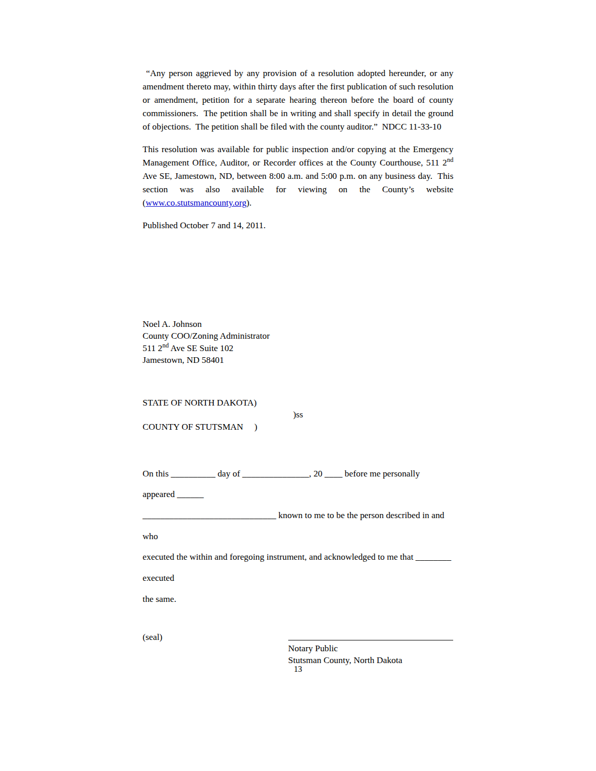“Any person aggrieved by any provision of a resolution adopted hereunder, or any amendment thereto may, within thirty days after the first publication of such resolution or amendment, petition for a separate hearing thereon before the board of county commissioners. The petition shall be in writing and shall specify in detail the ground of objections. The petition shall be filed with the county auditor.” NDCC 11-33-10
This resolution was available for public inspection and/or copying at the Emergency Management Office, Auditor, or Recorder offices at the County Courthouse, 511 2nd Ave SE, Jamestown, ND, between 8:00 a.m. and 5:00 p.m. on any business day. This section was also available for viewing on the County’s website (www.co.stutsmancounty.org).
Published October 7 and 14, 2011.
Noel A. Johnson
County COO/Zoning Administrator
511 2nd Ave SE Suite 102
Jamestown, ND 58401
STATE OF NORTH DAKOTA)
)ss
COUNTY OF STUTSMAN )
On this __________ day of _______________, 20 ____ before me personally appeared ______
______________________________ known to me to be the person described in and who
executed the within and foregoing instrument, and acknowledged to me that ________ executed
the same.
(seal)
Notary Public
Stutsman County, North Dakota
13